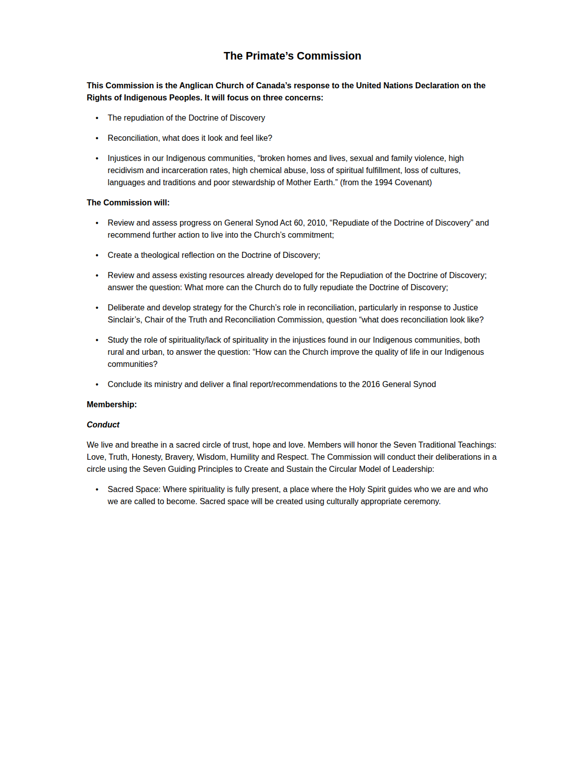The Primate’s Commission
This Commission is the Anglican Church of Canada’s response to the United Nations Declaration on the Rights of Indigenous Peoples. It will focus on three concerns:
The repudiation of the Doctrine of Discovery
Reconciliation, what does it look and feel like?
Injustices in our Indigenous communities, “broken homes and lives, sexual and family violence, high recidivism and incarceration rates, high chemical abuse, loss of spiritual fulfillment, loss of cultures, languages and traditions and poor stewardship of Mother Earth.” (from the 1994 Covenant)
The Commission will:
Review and assess progress on General Synod Act 60, 2010, “Repudiate of the Doctrine of Discovery” and recommend further action to live into the Church’s commitment;
Create a theological reflection on the Doctrine of Discovery;
Review and assess existing resources already developed for the Repudiation of the Doctrine of Discovery; answer the question: What more can the Church do to fully repudiate the Doctrine of Discovery;
Deliberate and develop strategy for the Church’s role in reconciliation, particularly in response to Justice Sinclair’s, Chair of the Truth and Reconciliation Commission, question “what does reconciliation look like?
Study the role of spirituality/lack of spirituality in the injustices found in our Indigenous communities, both rural and urban, to answer the question: “How can the Church improve the quality of life in our Indigenous communities?
Conclude its ministry and deliver a final report/recommendations to the 2016 General Synod
Membership:
Conduct
We live and breathe in a sacred circle of trust, hope and love. Members will honor the Seven Traditional Teachings: Love, Truth, Honesty, Bravery, Wisdom, Humility and Respect. The Commission will conduct their deliberations in a circle using the Seven Guiding Principles to Create and Sustain the Circular Model of Leadership:
Sacred Space: Where spirituality is fully present, a place where the Holy Spirit guides who we are and who we are called to become. Sacred space will be created using culturally appropriate ceremony.